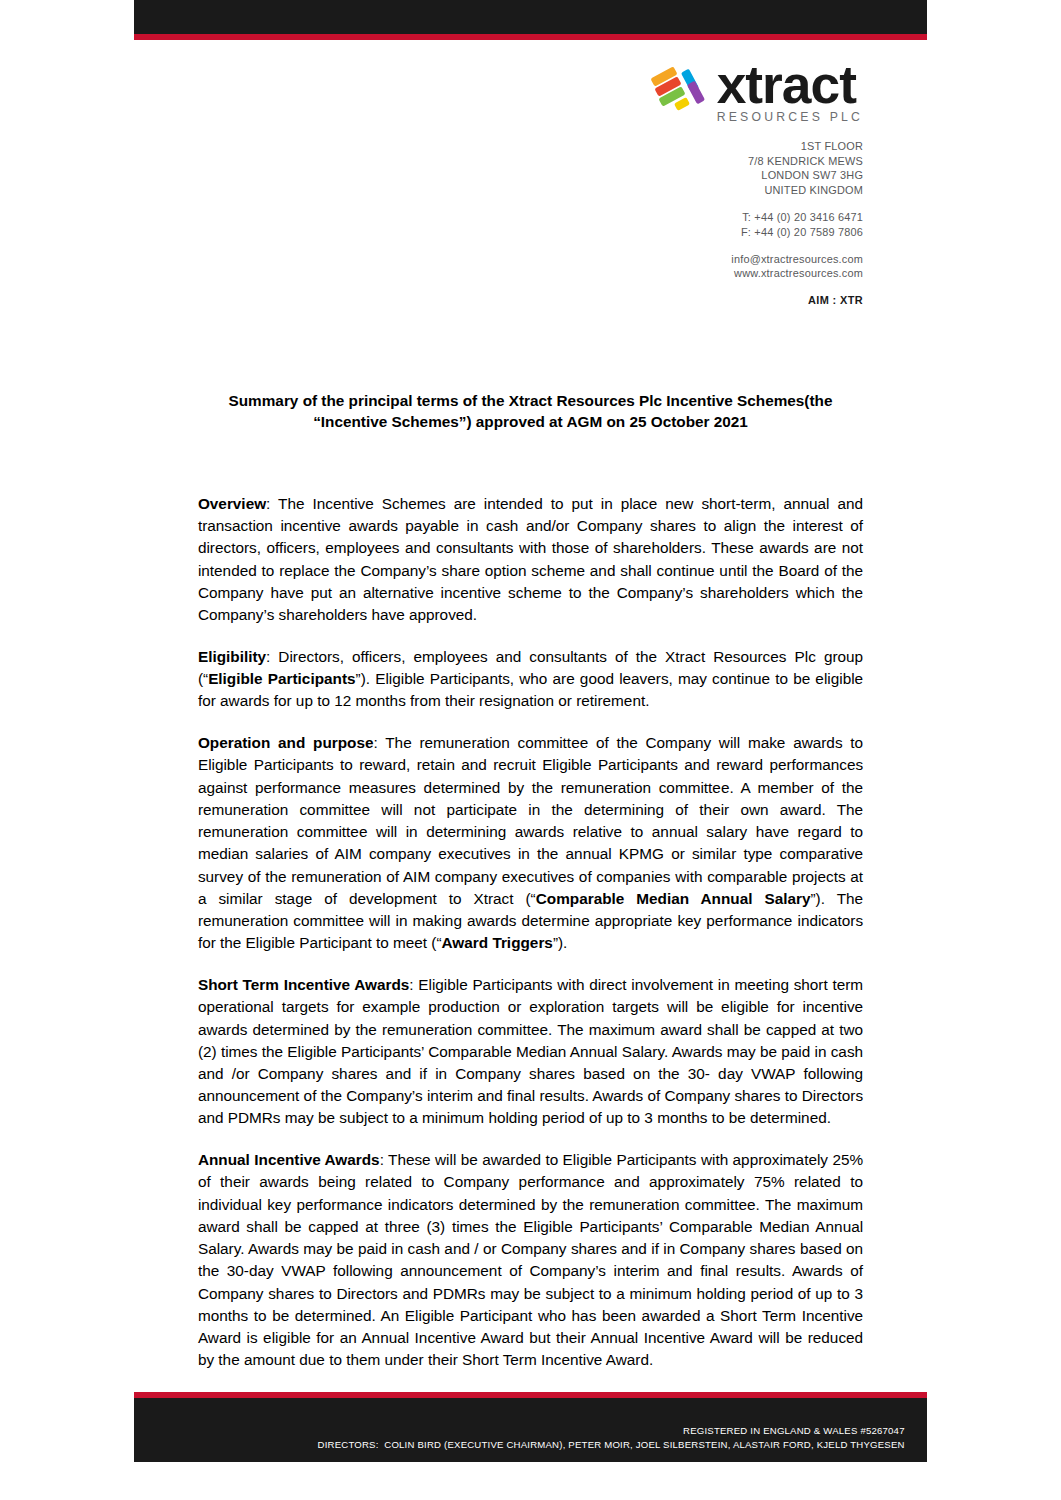xtract
RESOURCES PLC
1ST FLOOR
7/8 KENDRICK MEWS
LONDON SW7 3HG
UNITED KINGDOM
T: +44 (0) 20 3416 6471
F: +44 (0) 20 7589 7806
info@xtractresources.com
www.xtractresources.com
AIM : XTR
Summary of the principal terms of the Xtract Resources Plc Incentive Schemes(the “Incentive Schemes”) approved at AGM on 25 October 2021
Overview: The Incentive Schemes are intended to put in place new short-term, annual and transaction incentive awards payable in cash and/or Company shares to align the interest of directors, officers, employees and consultants with those of shareholders. These awards are not intended to replace the Company’s share option scheme and shall continue until the Board of the Company have put an alternative incentive scheme to the Company’s shareholders which the Company’s shareholders have approved.
Eligibility: Directors, officers, employees and consultants of the Xtract Resources Plc group (“Eligible Participants”). Eligible Participants, who are good leavers, may continue to be eligible for awards for up to 12 months from their resignation or retirement.
Operation and purpose: The remuneration committee of the Company will make awards to Eligible Participants to reward, retain and recruit Eligible Participants and reward performances against performance measures determined by the remuneration committee. A member of the remuneration committee will not participate in the determining of their own award. The remuneration committee will in determining awards relative to annual salary have regard to median salaries of AIM company executives in the annual KPMG or similar type comparative survey of the remuneration of AIM company executives of companies with comparable projects at a similar stage of development to Xtract (“Comparable Median Annual Salary”). The remuneration committee will in making awards determine appropriate key performance indicators for the Eligible Participant to meet (“Award Triggers”).
Short Term Incentive Awards: Eligible Participants with direct involvement in meeting short term operational targets for example production or exploration targets will be eligible for incentive awards determined by the remuneration committee. The maximum award shall be capped at two (2) times the Eligible Participants’ Comparable Median Annual Salary. Awards may be paid in cash and /or Company shares and if in Company shares based on the 30- day VWAP following announcement of the Company’s interim and final results. Awards of Company shares to Directors and PDMRs may be subject to a minimum holding period of up to 3 months to be determined.
Annual Incentive Awards: These will be awarded to Eligible Participants with approximately 25% of their awards being related to Company performance and approximately 75% related to individual key performance indicators determined by the remuneration committee. The maximum award shall be capped at three (3) times the Eligible Participants’ Comparable Median Annual Salary. Awards may be paid in cash and / or Company shares and if in Company shares based on the 30-day VWAP following announcement of Company’s interim and final results. Awards of Company shares to Directors and PDMRs may be subject to a minimum holding period of up to 3 months to be determined. An Eligible Participant who has been awarded a Short Term Incentive Award is eligible for an Annual Incentive Award but their Annual Incentive Award will be reduced by the amount due to them under their Short Term Incentive Award.
REGISTERED IN ENGLAND & WALES #5267047
DIRECTORS: COLIN BIRD (EXECUTIVE CHAIRMAN), PETER MOIR, JOEL SILBERSTEIN, ALASTAIR FORD, KJELD THYGESEN